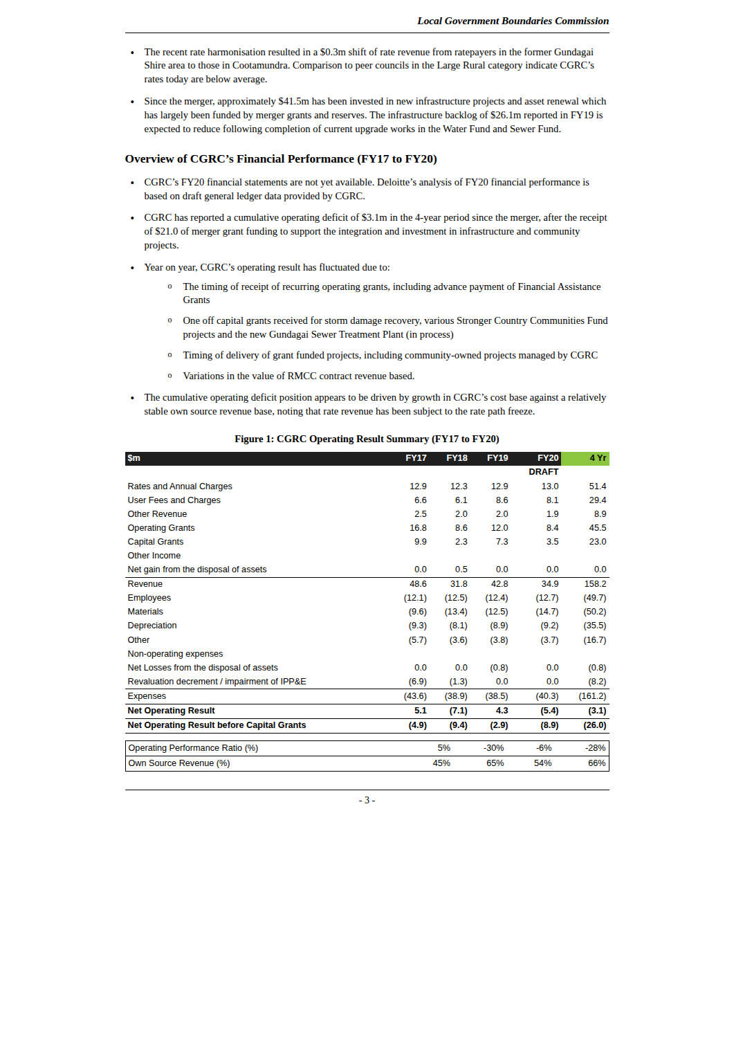Local Government Boundaries Commission
The recent rate harmonisation resulted in a $0.3m shift of rate revenue from ratepayers in the former Gundagai Shire area to those in Cootamundra. Comparison to peer councils in the Large Rural category indicate CGRC’s rates today are below average.
Since the merger, approximately $41.5m has been invested in new infrastructure projects and asset renewal which has largely been funded by merger grants and reserves. The infrastructure backlog of $26.1m reported in FY19 is expected to reduce following completion of current upgrade works in the Water Fund and Sewer Fund.
Overview of CGRC’s Financial Performance (FY17 to FY20)
CGRC’s FY20 financial statements are not yet available. Deloitte’s analysis of FY20 financial performance is based on draft general ledger data provided by CGRC.
CGRC has reported a cumulative operating deficit of $3.1m in the 4-year period since the merger, after the receipt of $21.0 of merger grant funding to support the integration and investment in infrastructure and community projects.
Year on year, CGRC’s operating result has fluctuated due to:
The timing of receipt of recurring operating grants, including advance payment of Financial Assistance Grants
One off capital grants received for storm damage recovery, various Stronger Country Communities Fund projects and the new Gundagai Sewer Treatment Plant (in process)
Timing of delivery of grant funded projects, including community-owned projects managed by CGRC
Variations in the value of RMCC contract revenue based.
The cumulative operating deficit position appears to be driven by growth in CGRC’s cost base against a relatively stable own source revenue base, noting that rate revenue has been subject to the rate path freeze.
Figure 1: CGRC Operating Result Summary (FY17 to FY20)
| $m | FY17 | FY18 | FY19 | FY20 | 4 Yr |
| --- | --- | --- | --- | --- | --- |
| | | | | DRAFT | |
| Rates and Annual Charges | 12.9 | 12.3 | 12.9 | 13.0 | 51.4 |
| User Fees and Charges | 6.6 | 6.1 | 8.6 | 8.1 | 29.4 |
| Other Revenue | 2.5 | 2.0 | 2.0 | 1.9 | 8.9 |
| Operating Grants | 16.8 | 8.6 | 12.0 | 8.4 | 45.5 |
| Capital Grants | 9.9 | 2.3 | 7.3 | 3.5 | 23.0 |
| Other Income | | | | | |
| Net gain from the disposal of assets | 0.0 | 0.5 | 0.0 | 0.0 | 0.0 |
| Revenue | 48.6 | 31.8 | 42.8 | 34.9 | 158.2 |
| Employees | (12.1) | (12.5) | (12.4) | (12.7) | (49.7) |
| Materials | (9.6) | (13.4) | (12.5) | (14.7) | (50.2) |
| Depreciation | (9.3) | (8.1) | (8.9) | (9.2) | (35.5) |
| Other | (5.7) | (3.6) | (3.8) | (3.7) | (16.7) |
| Non-operating expenses | | | | | |
| Net Losses from the disposal of assets | 0.0 | 0.0 | (0.8) | 0.0 | (0.8) |
| Revaluation decrement / impairment of IPP&E | (6.9) | (1.3) | 0.0 | 0.0 | (8.2) |
| Expenses | (43.6) | (38.9) | (38.5) | (40.3) | (161.2) |
| Net Operating Result | 5.1 | (7.1) | 4.3 | (5.4) | (3.1) |
| Net Operating Result before Capital Grants | (4.9) | (9.4) | (2.9) | (8.9) | (26.0) |
| Operating Performance Ratio (%) | 5% | -30% | -6% | -28% |
| Own Source Revenue (%) | 45% | 65% | 54% | 66% |
- 3 -